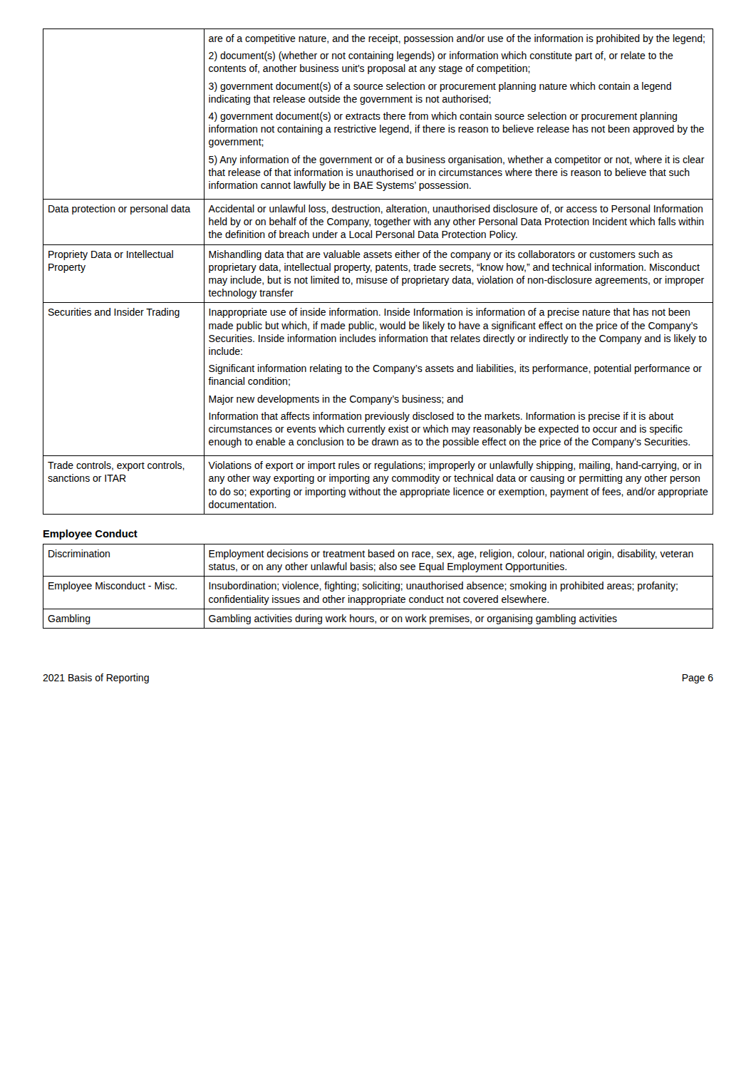| | are of a competitive nature, and the receipt, possession and/or use of the information is prohibited by the legend; 2) document(s) (whether or not containing legends) or information which constitute part of, or relate to the contents of, another business unit's proposal at any stage of competition; 3) government document(s) of a source selection or procurement planning nature which contain a legend indicating that release outside the government is not authorised; 4) government document(s) or extracts there from which contain source selection or procurement planning information not containing a restrictive legend, if there is reason to believe release has not been approved by the government; 5) Any information of the government or of a business organisation, whether a competitor or not, where it is clear that release of that information is unauthorised or in circumstances where there is reason to believe that such information cannot lawfully be in BAE Systems’ possession. |
| Data protection or personal data | Accidental or unlawful loss, destruction, alteration, unauthorised disclosure of, or access to Personal Information held by or on behalf of the Company, together with any other Personal Data Protection Incident which falls within the definition of breach under a Local Personal Data Protection Policy. |
| Propriety Data or Intellectual Property | Mishandling data that are valuable assets either of the company or its collaborators or customers such as proprietary data, intellectual property, patents, trade secrets, “know how,” and technical information. Misconduct may include, but is not limited to, misuse of proprietary data, violation of non-disclosure agreements, or improper technology transfer |
| Securities and Insider Trading | Inappropriate use of inside information. Inside Information is information of a precise nature that has not been made public but which, if made public, would be likely to have a significant effect on the price of the Company’s Securities. Inside information includes information that relates directly or indirectly to the Company and is likely to include: Significant information relating to the Company’s assets and liabilities, its performance, potential performance or financial condition; Major new developments in the Company’s business; and Information that affects information previously disclosed to the markets. Information is precise if it is about circumstances or events which currently exist or which may reasonably be expected to occur and is specific enough to enable a conclusion to be drawn as to the possible effect on the price of the Company’s Securities. |
| Trade controls, export controls, sanctions or ITAR | Violations of export or import rules or regulations; improperly or unlawfully shipping, mailing, hand-carrying, or in any other way exporting or importing any commodity or technical data or causing or permitting any other person to do so; exporting or importing without the appropriate licence or exemption, payment of fees, and/or appropriate documentation. |
Employee Conduct
| Discrimination | Employment decisions or treatment based on race, sex, age, religion, colour, national origin, disability, veteran status, or on any other unlawful basis; also see Equal Employment Opportunities. |
| Employee Misconduct - Misc. | Insubordination; violence, fighting; soliciting; unauthorised absence; smoking in prohibited areas; profanity; confidentiality issues and other inappropriate conduct not covered elsewhere. |
| Gambling | Gambling activities during work hours, or on work premises, or organising gambling activities |
2021 Basis of Reporting Page 6